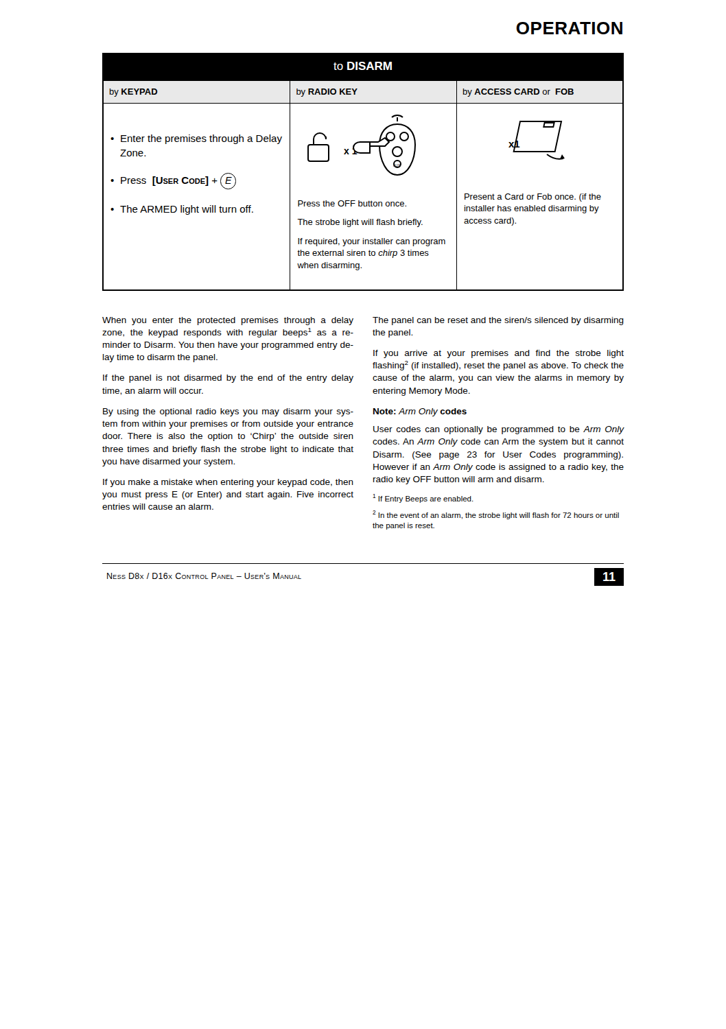Operation
to DISARM
| by KEYPAD | by RADIO KEY | by ACCESS CARD or FOB |
| --- | --- | --- |
| Enter the premises through a Delay Zone. Press [U ser C ode ] + E The ARMED light will turn off. | x 1 AUX Press the OFF button once. The strobe light will flash briefly. If required, your installer can program the external siren to chirp 3 times when disarming. | x1 Present a Card or Fob once. (if the installer has enabled disarming by access card). |
When you enter the protected premises through a delay zone, the keypad responds with regular beeps1 as a reminder to Disarm. You then have your programmed entry delay time to disarm the panel.
If the panel is not disarmed by the end of the entry delay time, an alarm will occur.
By using the optional radio keys you may disarm your system from within your premises or from outside your entrance door. There is also the option to ‘Chirp’ the outside siren three times and briefly flash the strobe light to indicate that you have disarmed your system.
If you make a mistake when entering your keypad code, then you must press E (or Enter) and start again. Five incorrect entries will cause an alarm.
The panel can be reset and the siren/s silenced by disarming the panel.
If you arrive at your premises and find the strobe light flashing2 (if installed), reset the panel as above. To check the cause of the alarm, you can view the alarms in memory by entering Memory Mode.
Note: Arm Only codes
User codes can optionally be programmed to be Arm Only codes. An Arm Only code can Arm the system but it cannot Disarm. (See page 23 for User Codes programming). However if an Arm Only code is assigned to a radio key, the radio key OFF button will arm and disarm.
1 If Entry Beeps are enabled.
2 In the event of an alarm, the strobe light will flash for 72 hours or until the panel is reset.
Ness D8x / D16x Control Panel – User's Manual
11